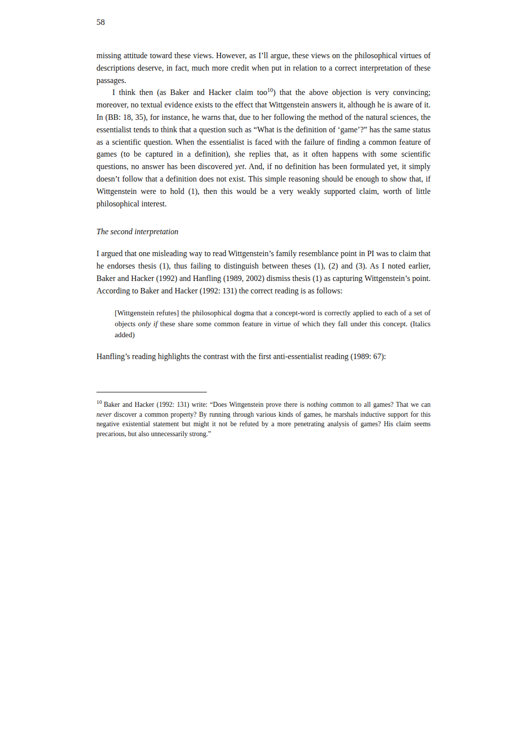58
missing attitude toward these views. However, as I’ll argue, these views on the philosophical virtues of descriptions deserve, in fact, much more credit when put in relation to a correct interpretation of these passages.
I think then (as Baker and Hacker claim too10) that the above objection is very convincing; moreover, no textual evidence exists to the effect that Wittgenstein answers it, although he is aware of it. In (BB: 18, 35), for instance, he warns that, due to her following the method of the natural sciences, the essentialist tends to think that a question such as “What is the definition of ‘game’?” has the same status as a scientific question. When the essentialist is faced with the failure of finding a common feature of games (to be captured in a definition), she replies that, as it often happens with some scientific questions, no answer has been discovered yet. And, if no definition has been formulated yet, it simply doesn’t follow that a definition does not exist. This simple reasoning should be enough to show that, if Wittgenstein were to hold (1), then this would be a very weakly supported claim, worth of little philosophical interest.
The second interpretation
I argued that one misleading way to read Wittgenstein’s family resemblance point in PI was to claim that he endorses thesis (1), thus failing to distinguish between theses (1), (2) and (3). As I noted earlier, Baker and Hacker (1992) and Hanfling (1989, 2002) dismiss thesis (1) as capturing Wittgenstein’s point. According to Baker and Hacker (1992: 131) the correct reading is as follows:
[Wittgenstein refutes] the philosophical dogma that a concept-word is correctly applied to each of a set of objects only if these share some common feature in virtue of which they fall under this concept. (Italics added)
Hanfling’s reading highlights the contrast with the first anti-essentialist reading (1989: 67):
10 Baker and Hacker (1992: 131) write: “Does Wittgenstein prove there is nothing common to all games? That we can never discover a common property? By running through various kinds of games, he marshals inductive support for this negative existential statement but might it not be refuted by a more penetrating analysis of games? His claim seems precarious, but also unnecessarily strong.”